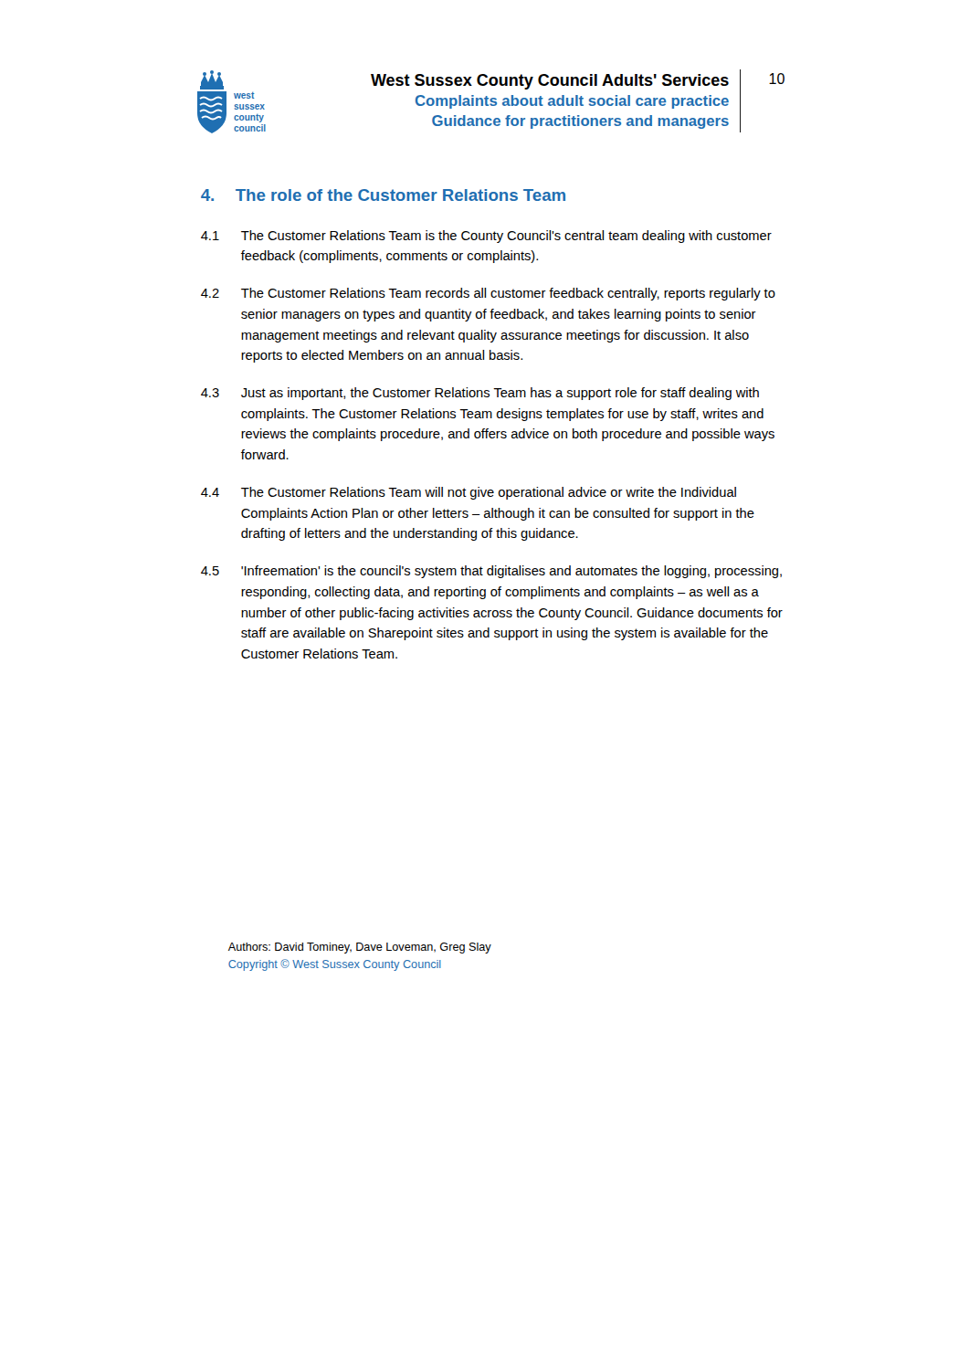west sussex county council
West Sussex County Council Adults' Services
Complaints about adult social care practice
Guidance for practitioners and managers
10
4. The role of the Customer Relations Team
4.1
The Customer Relations Team is the County Council's central team dealing with customer feedback (compliments, comments or complaints).
4.2
The Customer Relations Team records all customer feedback centrally, reports regularly to senior managers on types and quantity of feedback, and takes learning points to senior management meetings and relevant quality assurance meetings for discussion. It also reports to elected Members on an annual basis.
4.3
Just as important, the Customer Relations Team has a support role for staff dealing with complaints. The Customer Relations Team designs templates for use by staff, writes and reviews the complaints procedure, and offers advice on both procedure and possible ways forward.
4.4
The Customer Relations Team will not give operational advice or write the Individual Complaints Action Plan or other letters – although it can be consulted for support in the drafting of letters and the understanding of this guidance.
4.5
'Infreemation' is the council's system that digitalises and automates the logging, processing, responding, collecting data, and reporting of compliments and complaints – as well as a number of other public-facing activities across the County Council. Guidance documents for staff are available on Sharepoint sites and support in using the system is available for the Customer Relations Team.
Authors: David Tominey, Dave Loveman, Greg Slay
Copyright © West Sussex County Council